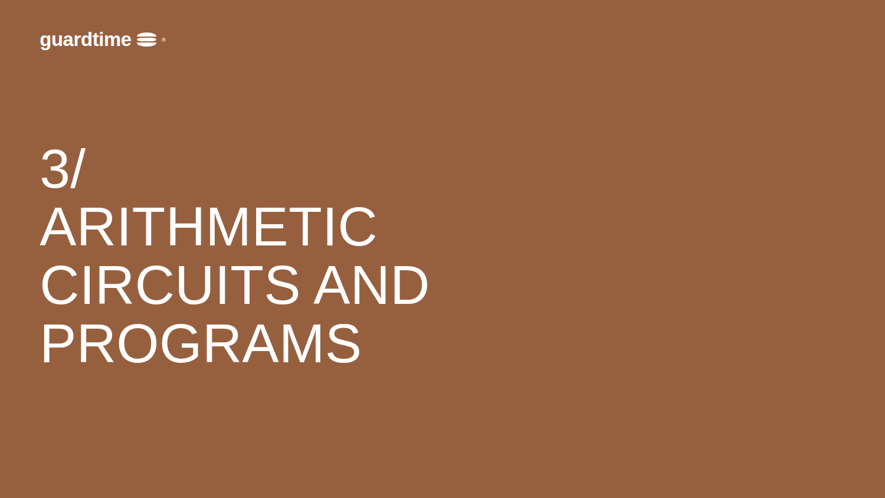guardtime ®
3/ ARITHMETIC CIRCUITS AND PROGRAMS